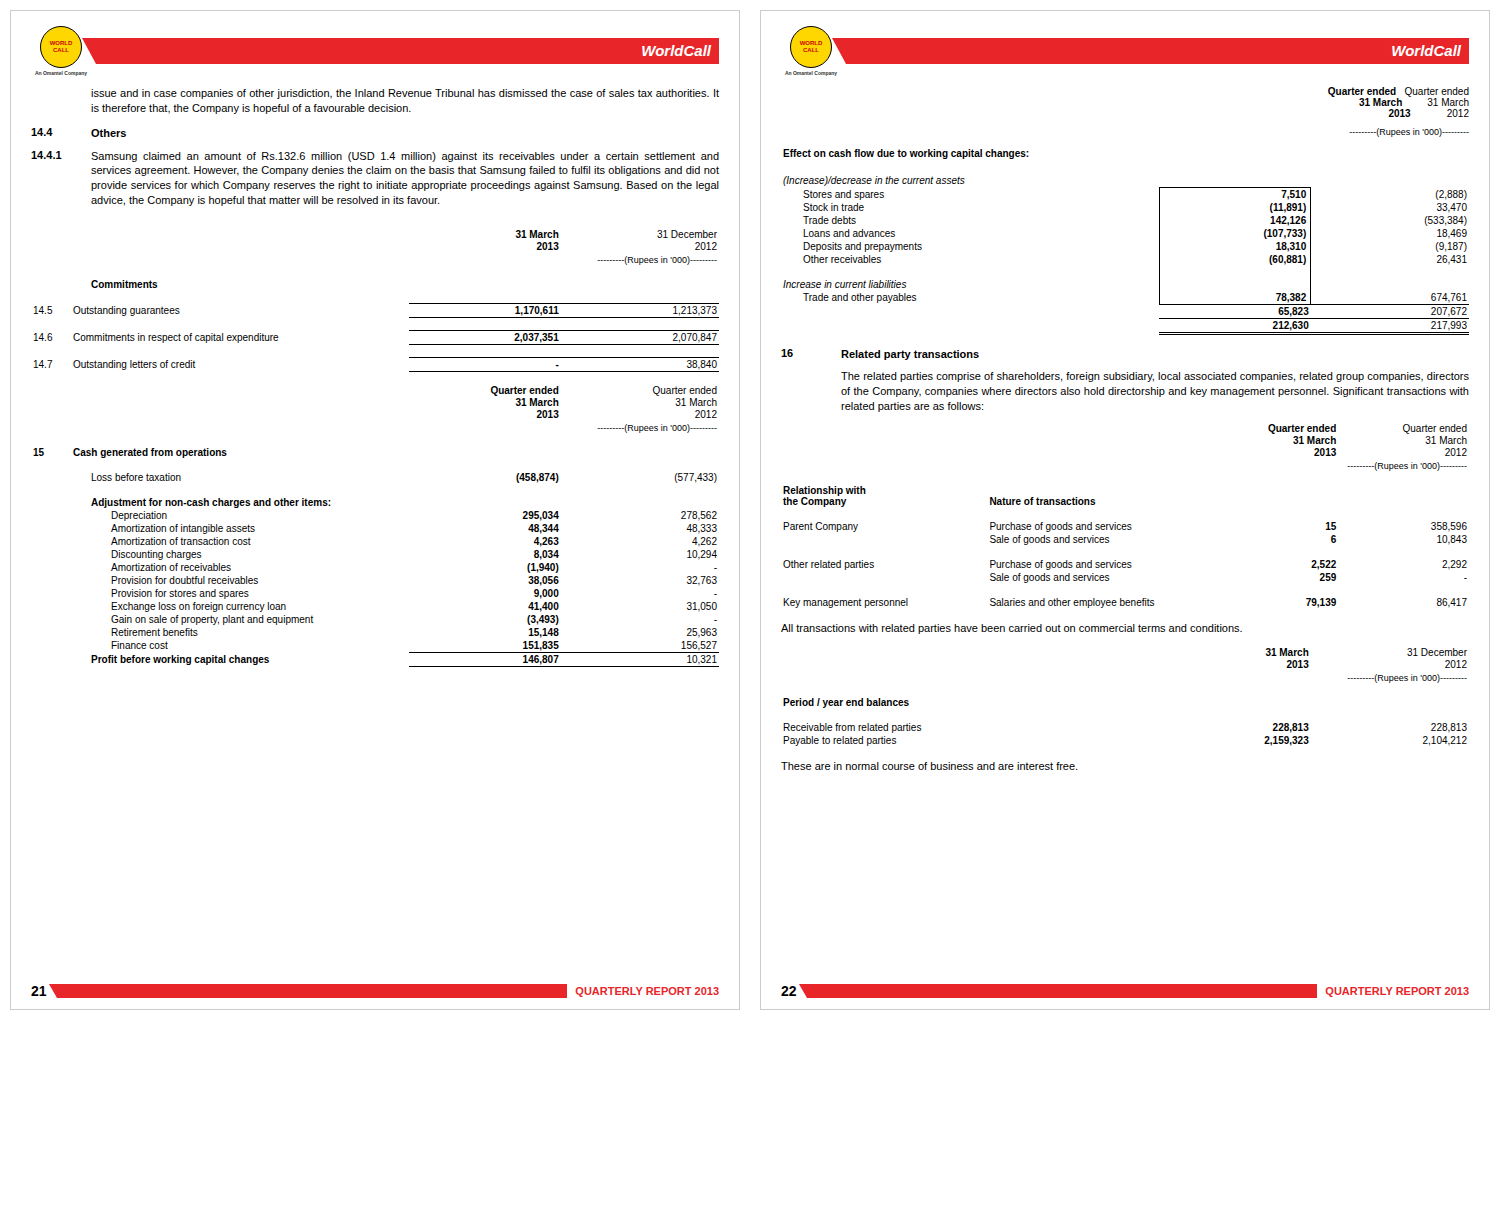WORLD
CALL
An Omantel Company
WorldCall
issue and in case companies of other jurisdiction, the Inland Revenue Tribunal has dismissed the case of sales tax authorities. It is therefore that, the Company is hopeful of a favourable decision.
14.4
Others
14.4.1
Samsung claimed an amount of Rs.132.6 million (USD 1.4 million) against its receivables under a certain settlement and services agreement. However, the Company denies the claim on the basis that Samsung failed to fulfil its obligations and did not provide services for which Company reserves the right to initiate appropriate proceedings against Samsung. Based on the legal advice, the Company is hopeful that matter will be resolved in its favour.
| | 31 March 2013 | 31 December 2012 |
| | ---------(Rupees in '000)--------- |
| Commitments |
| 14.5 Outstanding guarantees | 1,170,611 | 1,213,373 |
| 14.6 Commitments in respect of capital expenditure | 2,037,351 | 2,070,847 |
| 14.7 Outstanding letters of credit | - | 38,840 |
| | Quarter ended 31 March 2013 | Quarter ended 31 March 2012 |
| | ---------(Rupees in '000)--------- |
| 15 Cash generated from operations | | |
| Loss before taxation | (458,874) | (577,433) |
| Adjustment for non-cash charges and other items: | | |
| Depreciation | 295,034 | 278,562 |
| Amortization of intangible assets | 48,344 | 48,333 |
| Amortization of transaction cost | 4,263 | 4,262 |
| Discounting charges | 8,034 | 10,294 |
| Amortization of receivables | (1,940) | - |
| Provision for doubtful receivables | 38,056 | 32,763 |
| Provision for stores and spares | 9,000 | - |
| Exchange loss on foreign currency loan | 41,400 | 31,050 |
| Gain on sale of property, plant and equipment | (3,493) | - |
| Retirement benefits | 15,148 | 25,963 |
| Finance cost | 151,835 | 156,527 |
| Profit before working capital changes | 146,807 | 10,321 |
21 QUARTERLY REPORT 2013
WORLD
CALL
An Omantel Company
WorldCall
Quarter ended Quarter ended
31 March 31 March
2013 2012
---------(Rupees in '000)---------
| Effect on cash flow due to working capital changes: | | |
| (Increase)/decrease in the current assets | | |
| Stores and spares | 7,510 | (2,888) |
| Stock in trade | (11,891) | 33,470 |
| Trade debts | 142,126 | (533,384) |
| Loans and advances | (107,733) | 18,469 |
| Deposits and prepayments | 18,310 | (9,187) |
| Other receivables | (60,881) | 26,431 |
| Increase in current liabilities | | |
| Trade and other payables | 78,382 | 674,761 |
| | 65,823 | 207,672 |
| | 212,630 | 217,993 |
16
Related party transactions
The related parties comprise of shareholders, foreign subsidiary, local associated companies, related group companies, directors of the Company, companies where directors also hold directorship and key management personnel. Significant transactions with related parties are as follows:
| | | Quarter ended 31 March 2013 | Quarter ended 31 March 2012 |
| | | ---------(Rupees in '000)--------- |
| Relationship with the Company | Nature of transactions | | |
| Parent Company | Purchase of goods and services | 15 | 358,596 |
| | Sale of goods and services | 6 | 10,843 |
| Other related parties | Purchase of goods and services | 2,522 | 2,292 |
| | Sale of goods and services | 259 | - |
| Key management personnel | Salaries and other employee benefits | 79,139 | 86,417 |
All transactions with related parties have been carried out on commercial terms and conditions.
| | 31 March 2013 | 31 December 2012 |
| | ---------(Rupees in '000)--------- |
| Period / year end balances | | |
| Receivable from related parties | 228,813 | 228,813 |
| Payable to related parties | 2,159,323 | 2,104,212 |
These are in normal course of business and are interest free.
22 QUARTERLY REPORT 2013